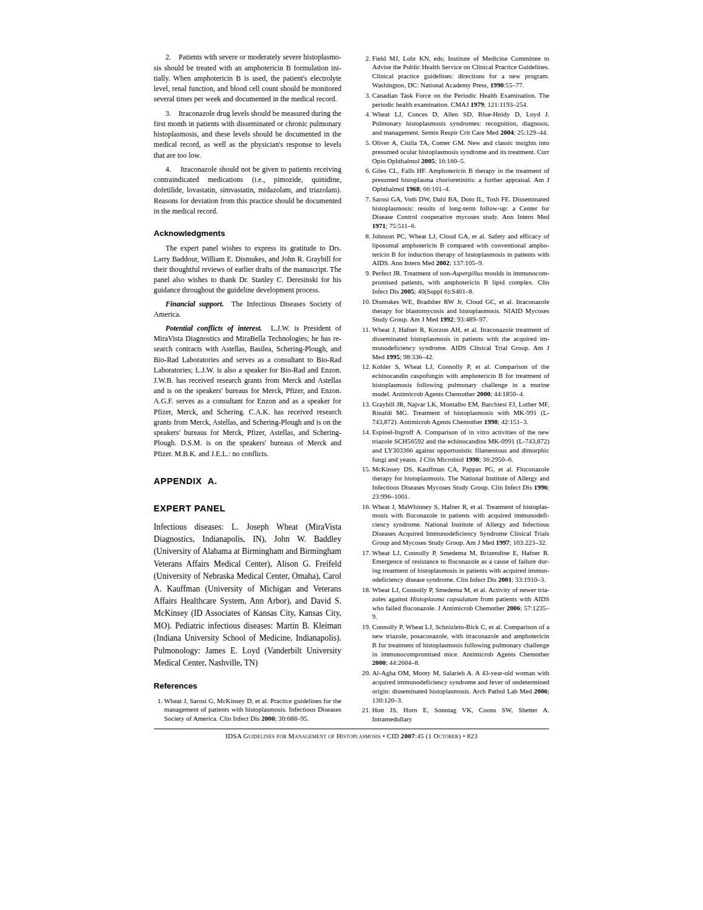2. Patients with severe or moderately severe histoplasmosis should be treated with an amphotericin B formulation initially. When amphotericin B is used, the patient's electrolyte level, renal function, and blood cell count should be monitored several times per week and documented in the medical record.
3. Itraconazole drug levels should be measured during the first month in patients with disseminated or chronic pulmonary histoplasmosis, and these levels should be documented in the medical record, as well as the physician's response to levels that are too low.
4. Itraconazole should not be given to patients receiving contraindicated medications (i.e., pimozide, quinidine, dofetilide, lovastatin, simvastatin, midazolam, and triazolam). Reasons for deviation from this practice should be documented in the medical record.
Acknowledgments
The expert panel wishes to express its gratitude to Drs. Larry Baddour, William E. Dismukes, and John R. Graybill for their thoughtful reviews of earlier drafts of the manuscript. The panel also wishes to thank Dr. Stanley C. Deresinski for his guidance throughout the guideline development process.
Financial support. The Infectious Diseases Society of America.
Potential conflicts of interest. L.J.W. is President of MiraVista Diagnostics and MiraBella Technologies; he has research contracts with Astellas, Basilea, Schering-Plough, and Bio-Rad Laboratories and serves as a consultant to Bio-Rad Laboratories; L.J.W. is also a speaker for Bio-Rad and Enzon. J.W.B. has received research grants from Merck and Astellas and is on the speakers' bureaus for Merck, Pfizer, and Enzon. A.G.F. serves as a consultant for Enzon and as a speaker for Pfizer, Merck, and Schering. C.A.K. has received research grants from Merck, Astellas, and Schering-Plough and is on the speakers' bureaus for Merck, Pfizer, Astellas, and Schering-Plough. D.S.M. is on the speakers' bureaus of Merck and Pfizer. M.B.K. and J.E.L.: no conflicts.
APPENDIX A.
EXPERT PANEL
Infectious diseases: L. Joseph Wheat (MiraVista Diagnostics, Indianapolis, IN), John W. Baddley (University of Alabama at Birmingham and Birmingham Veterans Affairs Medical Center), Alison G. Freifeld (University of Nebraska Medical Center, Omaha), Carol A. Kauffman (University of Michigan and Veterans Affairs Healthcare System, Ann Arbor), and David S. McKinsey (ID Associates of Kansas City, Kansas City, MO). Pediatric infectious diseases: Martin B. Kleiman (Indiana University School of Medicine, Indianapolis). Pulmonology: James E. Loyd (Vanderbilt University Medical Center, Nashville, TN)
References
Wheat J, Sarosi G, McKinsey D, et al. Practice guidelines for the management of patients with histoplasmosis. Infectious Diseases Society of America. Clin Infect Dis 2000; 30:688–95.
Field MJ, Lohr KN, eds; Institute of Medicine Committee to Advise the Public Health Service on Clinical Practice Guidelines. Clinical practice guidelines: directions for a new program. Washington, DC: National Academy Press, 1990:55–77.
Canadian Task Force on the Periodic Health Examination. The periodic health examination. CMAJ 1979; 121:1193–254.
Wheat LJ, Conces D, Allen SD, Blue-Hnidy D, Loyd J. Pulmonary histoplasmosis syndromes: recognition, diagnosis, and management. Semin Respir Crit Care Med 2004; 25:129–44.
Oliver A, Ciulla TA, Comer GM. New and classic insights into presumed ocular histoplasmosis syndrome and its treatment. Curr Opin Ophthalmol 2005; 16:160–5.
Giles CL, Falls HF. Amphotericin B therapy in the treatment of presumed histoplasma chorioretinitis: a further appraisal. Am J Ophthalmol 1968; 66:101–4.
Sarosi GA, Voth DW, Dahl BA, Doto IL, Tosh FE. Disseminated histoplasmosis: results of long-term follow-up: a Center for Disease Control cooperative mycoses study. Ann Intern Med 1971; 75:511–6.
Johnson PC, Wheat LJ, Cloud GA, et al. Safety and efficacy of liposomal amphotericin B compared with conventional amphotericin B for induction therapy of histoplasmosis in patients with AIDS. Ann Intern Med 2002; 137:105–9.
Perfect JR. Treatment of non-Aspergillus moulds in immunocompromised patients, with amphotericin B lipid complex. Clin Infect Dis 2005; 40(Suppl 6):S401–8.
Dismukes WE, Bradsher RW Jr, Cloud GC, et al. Itraconazole therapy for blastomycosis and histoplasmosis. NIAID Mycoses Study Group. Am J Med 1992; 93:489–97.
Wheat J, Hafner R, Korzun AH, et al. Itraconazole treatment of disseminated histoplasmosis in patients with the acquired immunodeficiency syndrome. AIDS Clinical Trial Group. Am J Med 1995; 98:336–42.
Kohler S, Wheat LJ, Connolly P, et al. Comparison of the echinocandin caspofungin with amphotericin B for treatment of histoplasmosis following pulmonary challenge in a murine model. Antimicrob Agents Chemother 2000; 44:1850–4.
Graybill JR, Najvar LK, Montalbo EM, Barchiesi FJ, Luther MF, Rinaldi MG. Treatment of histoplasmosis with MK-991 (L-743,872). Antimicrob Agents Chemother 1998; 42:151–3.
Espinel-Ingroff A. Comparison of in vitro activities of the new triazole SCH56592 and the echinocandins MK-0991 (L-743,872) and LY303366 against opportunistic filamentous and dimorphic fungi and yeasts. J Clin Microbiol 1998; 36:2950–6.
McKinsey DS, Kauffman CA, Pappas PG, et al. Fluconazole therapy for histoplasmosis. The National Institute of Allergy and Infectious Diseases Mycoses Study Group. Clin Infect Dis 1996; 23:996–1001.
Wheat J, MaWhinney S, Hafner R, et al. Treatment of histoplasmosis with fluconazole in patients with acquired immunodeficiency syndrome. National Institute of Allergy and Infectious Diseases Acquired Immunodeficiency Syndrome Clinical Trials Group and Mycoses Study Group. Am J Med 1997; 103:223–32.
Wheat LJ, Connolly P, Smedema M, Brizendine E, Hafner R. Emergence of resistance to fluconazole as a cause of failure during treatment of histoplasmosis in patients with acquired immunodeficiency disease syndrome. Clin Infect Dis 2001; 33:1910–3.
Wheat LJ, Connolly P, Smedema M, et al. Activity of newer triazoles against Histoplasma capsulatum from patients with AIDS who failed fluconazole. J Antimicrob Chemother 2006; 57:1235–9.
Connolly P, Wheat LJ, Schnizlein-Bick C, et al. Comparison of a new triazole, posaconazole, with itraconazole and amphotericin B for treatment of histoplasmosis following pulmonary challenge in immunocompromised mice. Antimicrob Agents Chemother 2000; 44:2604–8.
Al-Agha OM, Mooty M, Salarieh A. A 43-year-old woman with acquired immunodeficiency syndrome and fever of undetermined origin: disseminated histoplasmosis. Arch Pathol Lab Med 2006; 130:120–3.
Hott JS, Horn E, Sonntag VK, Coons SW, Shetter A. Intramedullary
IDSA Guidelines for Management of Histoplasmosis • CID 2007:45 (1 October) • 823